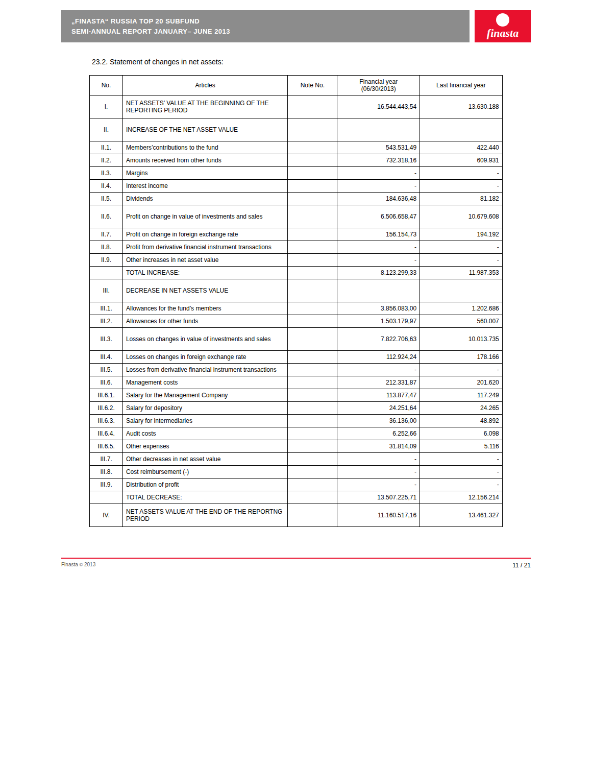„FINASTA“ RUSSIA TOP 20 SUBFUND
SEMI-ANNUAL REPORT JANUARY– JUNE 2013
finasta
23.2. Statement of changes in net assets:
| No. | Articles | Note No. | Financial year (06/30/2013) | Last financial year |
| --- | --- | --- | --- | --- |
| I. | NET ASSETS’ VALUE AT THE BEGINNING OF THE REPORTING PERIOD | | 16.544.443,54 | 13.630.188 |
| II. | INCREASE OF THE NET ASSET VALUE | | | |
| II.1. | Members’contributions to the fund | | 543.531,49 | 422.440 |
| II.2. | Amounts received from other funds | | 732.318,16 | 609.931 |
| II.3. | Margins | | - | - |
| II.4. | Interest income | | - | - |
| II.5. | Dividends | | 184.636,48 | 81.182 |
| II.6. | Profit on change in value of investments and sales | | 6.506.658,47 | 10.679.608 |
| II.7. | Profit on change in foreign exchange rate | | 156.154,73 | 194.192 |
| II.8. | Profit from derivative financial instrument transactions | | - | - |
| II.9. | Other increases in net asset value | | - | - |
| | TOTAL INCREASE: | | 8.123.299,33 | 11.987.353 |
| III. | DECREASE IN NET ASSETS VALUE | | | |
| III.1. | Allowances for the fund’s members | | 3.856.083,00 | 1.202.686 |
| III.2. | Allowances for other funds | | 1.503.179,97 | 560.007 |
| III.3. | Losses on changes in value of investments and sales | | 7.822.706,63 | 10.013.735 |
| III.4. | Losses on changes in foreign exchange rate | | 112.924,24 | 178.166 |
| III.5. | Losses from derivative financial instrument transactions | | - | - |
| III.6. | Management costs | | 212.331,87 | 201.620 |
| III.6.1. | Salary for the Management Company | | 113.877,47 | 117.249 |
| III.6.2. | Salary for depository | | 24.251,64 | 24.265 |
| III.6.3. | Salary for intermediaries | | 36.136,00 | 48.892 |
| III.6.4. | Audit costs | | 6.252,66 | 6.098 |
| III.6.5. | Other expenses | | 31.814,09 | 5.116 |
| III.7. | Other decreases in net asset value | | - | - |
| III.8. | Cost reimbursement (-) | | - | - |
| III.9. | Distribution of profit | | - | - |
| | TOTAL DECREASE: | | 13.507.225,71 | 12.156.214 |
| IV. | NET ASSETS VALUE AT THE END OF THE REPORTNG PERIOD | | 11.160.517,16 | 13.461.327 |
Finasta © 2013
11 / 21